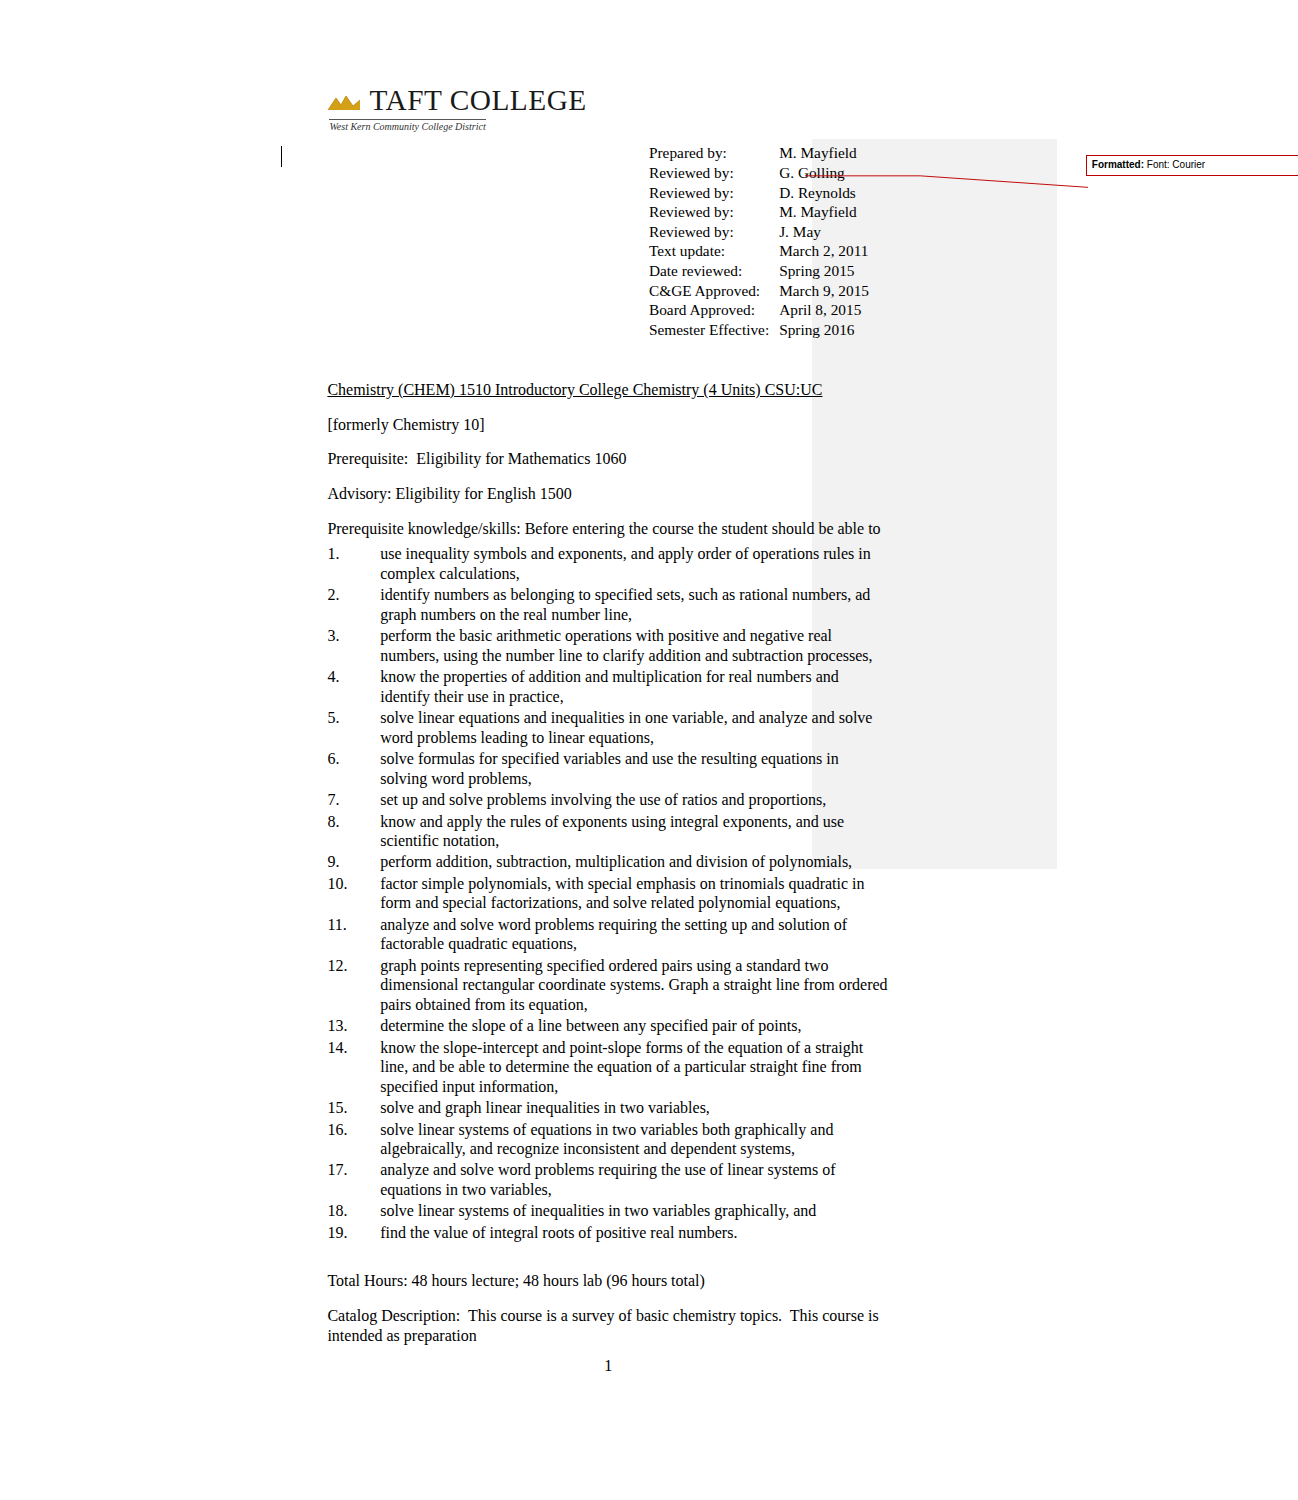TAFT COLLEGE
West Kern Community College District
| Prepared by: | M. Mayfield |
| Reviewed by: | G. Golling |
| Reviewed by: | D. Reynolds |
| Reviewed by: | M. Mayfield |
| Reviewed by: | J. May |
| Text update: | March 2, 2011 |
| Date reviewed: | Spring 2015 |
| C&GE Approved: | March 9, 2015 |
| Board Approved: | April 8, 2015 |
| Semester Effective: | Spring 2016 |
Formatted: Font: Courier
Chemistry (CHEM) 1510 Introductory College Chemistry (4 Units) CSU:UC
[formerly Chemistry 10]
Prerequisite: Eligibility for Mathematics 1060
Advisory: Eligibility for English 1500
Prerequisite knowledge/skills: Before entering the course the student should be able to
1. use inequality symbols and exponents, and apply order of operations rules in complex calculations,
2. identify numbers as belonging to specified sets, such as rational numbers, ad graph numbers on the real number line,
3. perform the basic arithmetic operations with positive and negative real numbers, using the number line to clarify addition and subtraction processes,
4. know the properties of addition and multiplication for real numbers and identify their use in practice,
5. solve linear equations and inequalities in one variable, and analyze and solve word problems leading to linear equations,
6. solve formulas for specified variables and use the resulting equations in solving word problems,
7. set up and solve problems involving the use of ratios and proportions,
8. know and apply the rules of exponents using integral exponents, and use scientific notation,
9. perform addition, subtraction, multiplication and division of polynomials,
10. factor simple polynomials, with special emphasis on trinomials quadratic in form and special factorizations, and solve related polynomial equations,
11. analyze and solve word problems requiring the setting up and solution of factorable quadratic equations,
12. graph points representing specified ordered pairs using a standard two dimensional rectangular coordinate systems. Graph a straight line from ordered pairs obtained from its equation,
13. determine the slope of a line between any specified pair of points,
14. know the slope-intercept and point-slope forms of the equation of a straight line, and be able to determine the equation of a particular straight fine from specified input information,
15. solve and graph linear inequalities in two variables,
16. solve linear systems of equations in two variables both graphically and algebraically, and recognize inconsistent and dependent systems,
17. analyze and solve word problems requiring the use of linear systems of equations in two variables,
18. solve linear systems of inequalities in two variables graphically, and
19. find the value of integral roots of positive real numbers.
Total Hours: 48 hours lecture; 48 hours lab (96 hours total)
Catalog Description: This course is a survey of basic chemistry topics. This course is intended as preparation
1